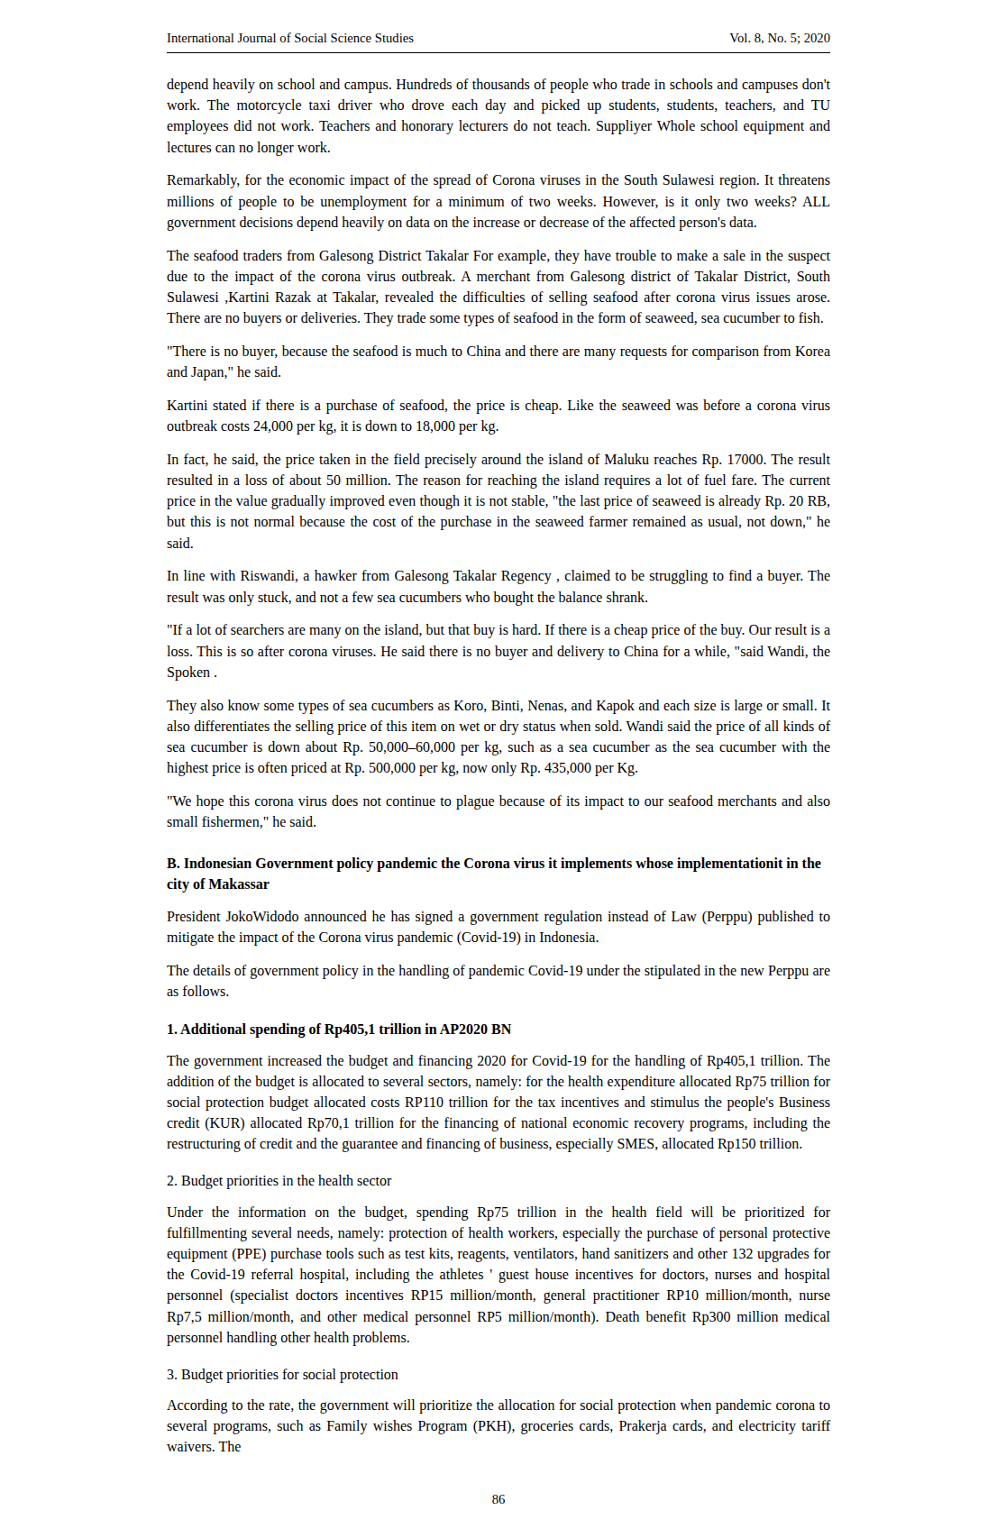International Journal of Social Science Studies Vol. 8, No. 5; 2020
depend heavily on school and campus. Hundreds of thousands of people who trade in schools and campuses don't work. The motorcycle taxi driver who drove each day and picked up students, students, teachers, and TU employees did not work. Teachers and honorary lecturers do not teach. Suppliyer Whole school equipment and lectures can no longer work.
Remarkably, for the economic impact of the spread of Corona viruses in the South Sulawesi region. It threatens millions of people to be unemployment for a minimum of two weeks. However, is it only two weeks? ALL government decisions depend heavily on data on the increase or decrease of the affected person's data.
The seafood traders from Galesong District Takalar For example, they have trouble to make a sale in the suspect due to the impact of the corona virus outbreak. A merchant from Galesong district of Takalar District, South Sulawesi ,Kartini Razak at Takalar, revealed the difficulties of selling seafood after corona virus issues arose. There are no buyers or deliveries. They trade some types of seafood in the form of seaweed, sea cucumber to fish.
"There is no buyer, because the seafood is much to China and there are many requests for comparison from Korea and Japan," he said.
Kartini stated if there is a purchase of seafood, the price is cheap. Like the seaweed was before a corona virus outbreak costs 24,000 per kg, it is down to 18,000 per kg.
In fact, he said, the price taken in the field precisely around the island of Maluku reaches Rp. 17000. The result resulted in a loss of about 50 million. The reason for reaching the island requires a lot of fuel fare. The current price in the value gradually improved even though it is not stable, "the last price of seaweed is already Rp. 20 RB, but this is not normal because the cost of the purchase in the seaweed farmer remained as usual, not down," he said.
In line with Riswandi, a hawker from Galesong Takalar Regency , claimed to be struggling to find a buyer. The result was only stuck, and not a few sea cucumbers who bought the balance shrank.
"If a lot of searchers are many on the island, but that buy is hard. If there is a cheap price of the buy. Our result is a loss. This is so after corona viruses. He said there is no buyer and delivery to China for a while, "said Wandi, the Spoken .
They also know some types of sea cucumbers as Koro, Binti, Nenas, and Kapok and each size is large or small. It also differentiates the selling price of this item on wet or dry status when sold. Wandi said the price of all kinds of sea cucumber is down about Rp. 50,000–60,000 per kg, such as a sea cucumber as the sea cucumber with the highest price is often priced at Rp. 500,000 per kg, now only Rp. 435,000 per Kg.
"We hope this corona virus does not continue to plague because of its impact to our seafood merchants and also small fishermen," he said.
B. Indonesian Government policy pandemic the Corona virus it implements whose implementationit in the city of Makassar
President JokoWidodo announced he has signed a government regulation instead of Law (Perppu) published to mitigate the impact of the Corona virus pandemic (Covid-19) in Indonesia.
The details of government policy in the handling of pandemic Covid-19 under the stipulated in the new Perppu are as follows.
1. Additional spending of Rp405,1 trillion in AP2020 BN
The government increased the budget and financing 2020 for Covid-19 for the handling of Rp405,1 trillion. The addition of the budget is allocated to several sectors, namely: for the health expenditure allocated Rp75 trillion for social protection budget allocated costs RP110 trillion for the tax incentives and stimulus the people's Business credit (KUR) allocated Rp70,1 trillion for the financing of national economic recovery programs, including the restructuring of credit and the guarantee and financing of business, especially SMES, allocated Rp150 trillion.
2. Budget priorities in the health sector
Under the information on the budget, spending Rp75 trillion in the health field will be prioritized for fulfillmenting several needs, namely: protection of health workers, especially the purchase of personal protective equipment (PPE) purchase tools such as test kits, reagents, ventilators, hand sanitizers and other 132 upgrades for the Covid-19 referral hospital, including the athletes ' guest house incentives for doctors, nurses and hospital personnel (specialist doctors incentives RP15 million/month, general practitioner RP10 million/month, nurse Rp7,5 million/month, and other medical personnel RP5 million/month). Death benefit Rp300 million medical personnel handling other health problems.
3. Budget priorities for social protection
According to the rate, the government will prioritize the allocation for social protection when pandemic corona to several programs, such as Family wishes Program (PKH), groceries cards, Prakerja cards, and electricity tariff waivers. The
86